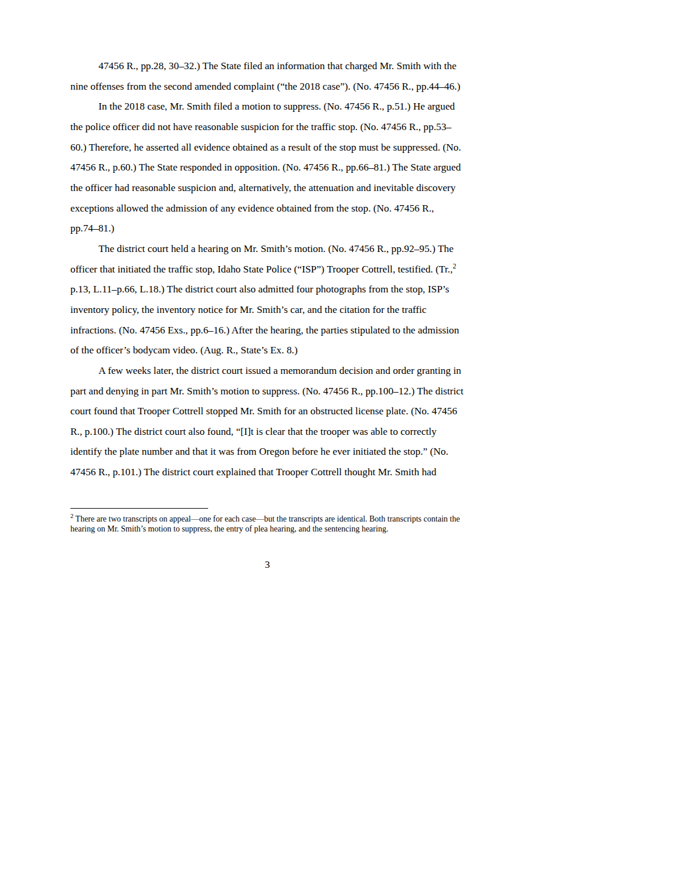47456 R., pp.28, 30–32.) The State filed an information that charged Mr. Smith with the nine offenses from the second amended complaint (“the 2018 case”). (No. 47456 R., pp.44–46.)
In the 2018 case, Mr. Smith filed a motion to suppress. (No. 47456 R., p.51.) He argued the police officer did not have reasonable suspicion for the traffic stop. (No. 47456 R., pp.53–60.) Therefore, he asserted all evidence obtained as a result of the stop must be suppressed. (No. 47456 R., p.60.) The State responded in opposition. (No. 47456 R., pp.66–81.) The State argued the officer had reasonable suspicion and, alternatively, the attenuation and inevitable discovery exceptions allowed the admission of any evidence obtained from the stop. (No. 47456 R., pp.74–81.)
The district court held a hearing on Mr. Smith’s motion. (No. 47456 R., pp.92–95.) The officer that initiated the traffic stop, Idaho State Police (“ISP”) Trooper Cottrell, testified. (Tr.,2 p.13, L.11–p.66, L.18.) The district court also admitted four photographs from the stop, ISP’s inventory policy, the inventory notice for Mr. Smith’s car, and the citation for the traffic infractions. (No. 47456 Exs., pp.6–16.) After the hearing, the parties stipulated to the admission of the officer’s bodycam video. (Aug. R., State’s Ex. 8.)
A few weeks later, the district court issued a memorandum decision and order granting in part and denying in part Mr. Smith’s motion to suppress. (No. 47456 R., pp.100–12.) The district court found that Trooper Cottrell stopped Mr. Smith for an obstructed license plate. (No. 47456 R., p.100.) The district court also found, “[I]t is clear that the trooper was able to correctly identify the plate number and that it was from Oregon before he ever initiated the stop.” (No. 47456 R., p.101.) The district court explained that Trooper Cottrell thought Mr. Smith had
2 There are two transcripts on appeal—one for each case—but the transcripts are identical. Both transcripts contain the hearing on Mr. Smith’s motion to suppress, the entry of plea hearing, and the sentencing hearing.
3